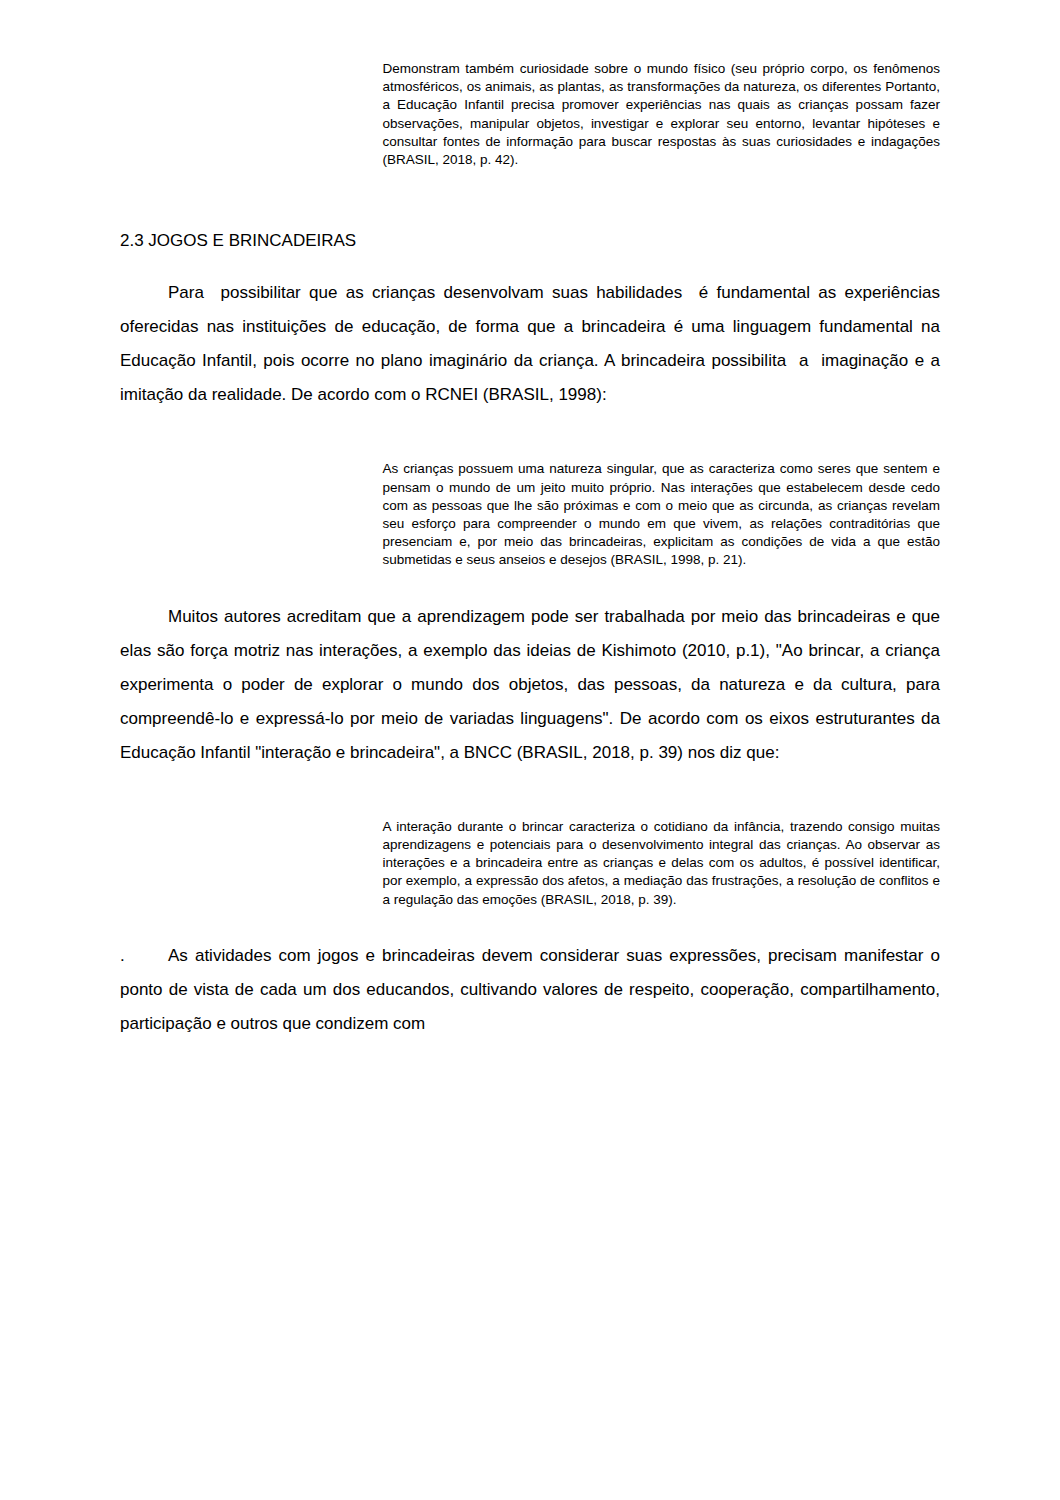Demonstram também curiosidade sobre o mundo físico (seu próprio corpo, os fenômenos atmosféricos, os animais, as plantas, as transformações da natureza, os diferentes Portanto, a Educação Infantil precisa promover experiências nas quais as crianças possam fazer observações, manipular objetos, investigar e explorar seu entorno, levantar hipóteses e consultar fontes de informação para buscar respostas às suas curiosidades e indagações (BRASIL, 2018, p. 42).
2.3 JOGOS E BRINCADEIRAS
Para possibilitar que as crianças desenvolvam suas habilidades é fundamental as experiências oferecidas nas instituições de educação, de forma que a brincadeira é uma linguagem fundamental na Educação Infantil, pois ocorre no plano imaginário da criança. A brincadeira possibilita a imaginação e a imitação da realidade. De acordo com o RCNEI (BRASIL, 1998):
As crianças possuem uma natureza singular, que as caracteriza como seres que sentem e pensam o mundo de um jeito muito próprio. Nas interações que estabelecem desde cedo com as pessoas que lhe são próximas e com o meio que as circunda, as crianças revelam seu esforço para compreender o mundo em que vivem, as relações contraditórias que presenciam e, por meio das brincadeiras, explicitam as condições de vida a que estão submetidas e seus anseios e desejos (BRASIL, 1998, p. 21).
Muitos autores acreditam que a aprendizagem pode ser trabalhada por meio das brincadeiras e que elas são força motriz nas interações, a exemplo das ideias de Kishimoto (2010, p.1), "Ao brincar, a criança experimenta o poder de explorar o mundo dos objetos, das pessoas, da natureza e da cultura, para compreendê-lo e expressá-lo por meio de variadas linguagens". De acordo com os eixos estruturantes da Educação Infantil "interação e brincadeira", a BNCC (BRASIL, 2018, p. 39) nos diz que:
A interação durante o brincar caracteriza o cotidiano da infância, trazendo consigo muitas aprendizagens e potenciais para o desenvolvimento integral das crianças. Ao observar as interações e a brincadeira entre as crianças e delas com os adultos, é possível identificar, por exemplo, a expressão dos afetos, a mediação das frustrações, a resolução de conflitos e a regulação das emoções (BRASIL, 2018, p. 39).
. As atividades com jogos e brincadeiras devem considerar suas expressões, precisam manifestar o ponto de vista de cada um dos educandos, cultivando valores de respeito, cooperação, compartilhamento, participação e outros que condizem com